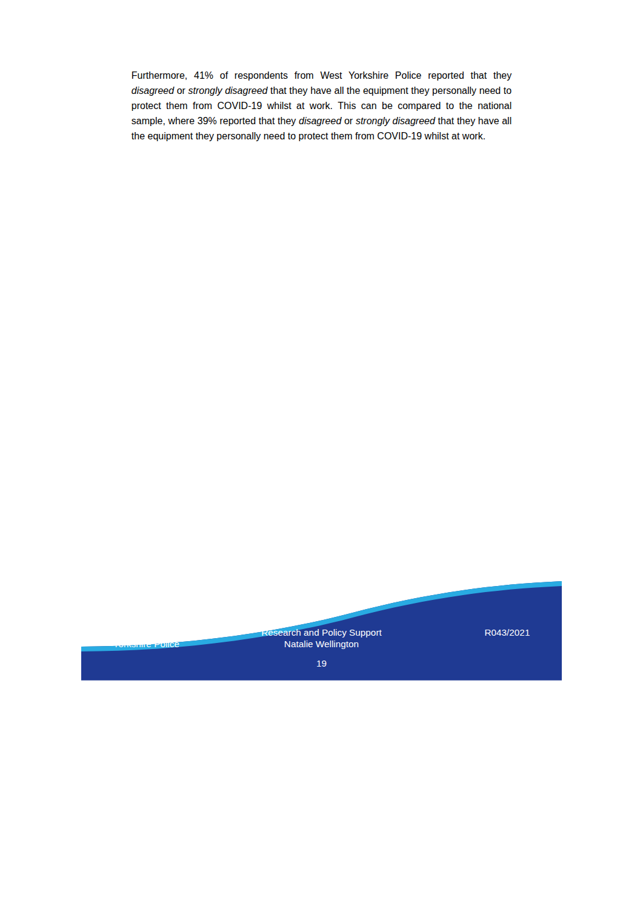Furthermore, 41% of respondents from West Yorkshire Police reported that they disagreed or strongly disagreed that they have all the equipment they personally need to protect them from COVID-19 whilst at work. This can be compared to the national sample, where 39% reported that they disagreed or strongly disagreed that they have all the equipment they personally need to protect them from COVID-19 whilst at work.
DC&W Survey West
Yorkshire Police
Research and Policy Support
Natalie Wellington
R043/2021
19